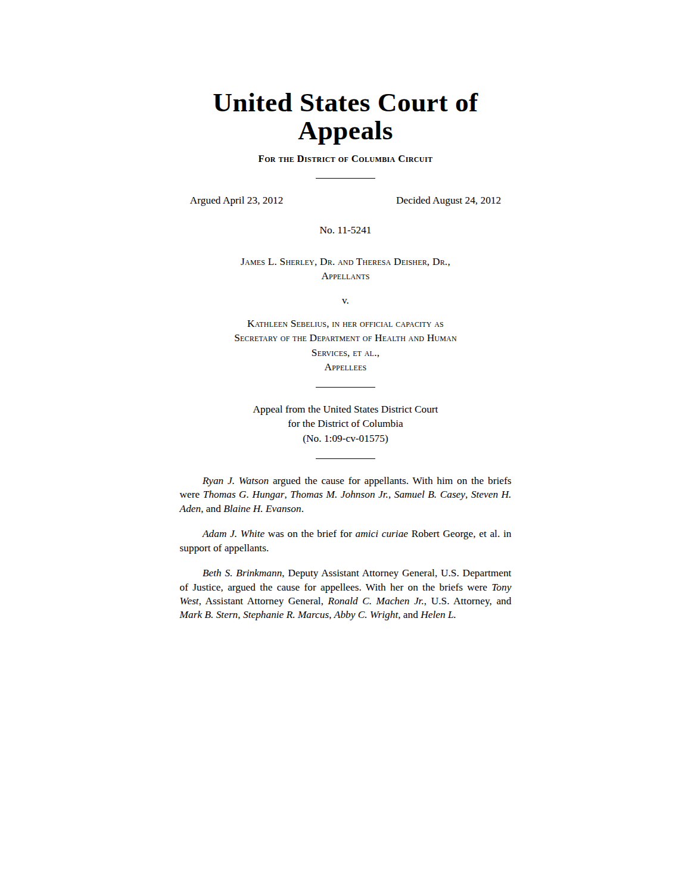United States Court of Appeals
For the District of Columbia Circuit
Argued April 23, 2012 Decided August 24, 2012
No. 11-5241
James L. Sherley, Dr. and Theresa Deisher, Dr.,
Appellants
v.
Kathleen Sebelius, in her official capacity as
Secretary of the Department of Health and Human
Services, et al.,
Appellees
Appeal from the United States District Court
for the District of Columbia
(No. 1:09-cv-01575)
Ryan J. Watson argued the cause for appellants. With him on the briefs were Thomas G. Hungar, Thomas M. Johnson Jr., Samuel B. Casey, Steven H. Aden, and Blaine H. Evanson.
Adam J. White was on the brief for amici curiae Robert George, et al. in support of appellants.
Beth S. Brinkmann, Deputy Assistant Attorney General, U.S. Department of Justice, argued the cause for appellees. With her on the briefs were Tony West, Assistant Attorney General, Ronald C. Machen Jr., U.S. Attorney, and Mark B. Stern, Stephanie R. Marcus, Abby C. Wright, and Helen L.